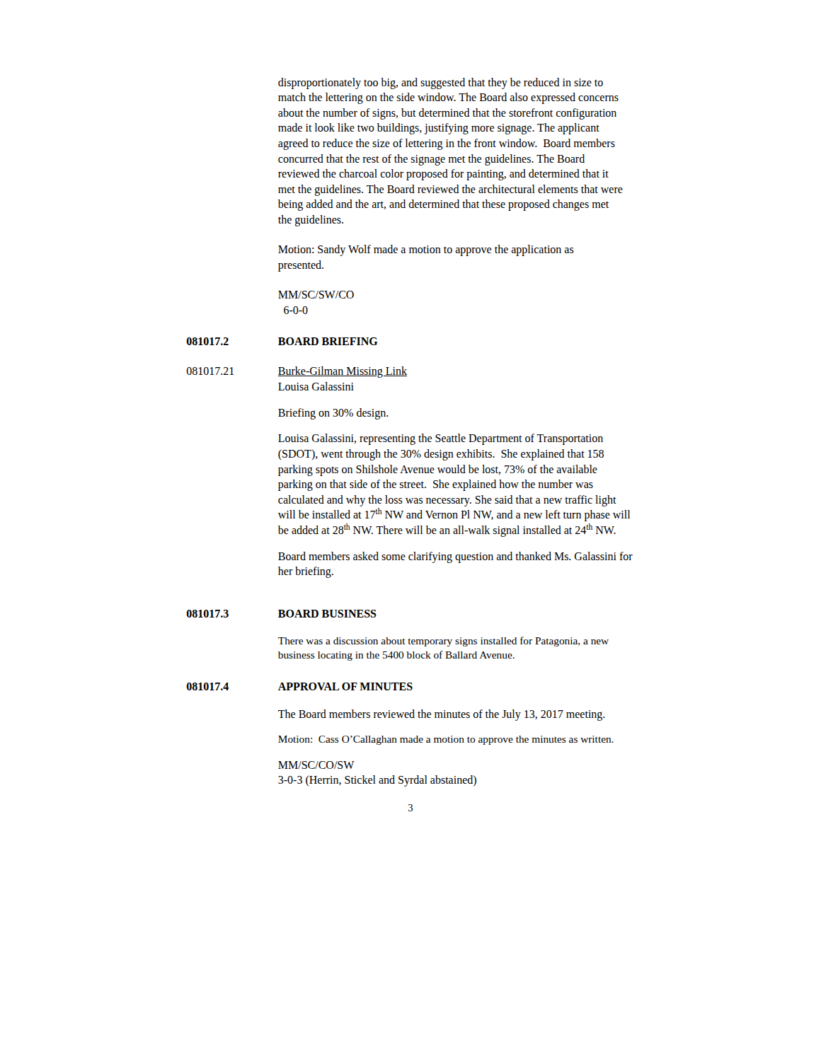disproportionately too big, and suggested that they be reduced in size to match the lettering on the side window. The Board also expressed concerns about the number of signs, but determined that the storefront configuration made it look like two buildings, justifying more signage. The applicant agreed to reduce the size of lettering in the front window. Board members concurred that the rest of the signage met the guidelines. The Board reviewed the charcoal color proposed for painting, and determined that it met the guidelines. The Board reviewed the architectural elements that were being added and the art, and determined that these proposed changes met the guidelines.
Motion: Sandy Wolf made a motion to approve the application as
presented.
MM/SC/SW/CO
6-0-0
081017.2
BOARD BRIEFING
081017.21
Burke-Gilman Missing Link
Louisa Galassini
Briefing on 30% design.
Louisa Galassini, representing the Seattle Department of Transportation (SDOT), went through the 30% design exhibits. She explained that 158 parking spots on Shilshole Avenue would be lost, 73% of the available parking on that side of the street. She explained how the number was calculated and why the loss was necessary. She said that a new traffic light will be installed at 17th NW and Vernon Pl NW, and a new left turn phase will be added at 28th NW. There will be an all-walk signal installed at 24th NW.
Board members asked some clarifying question and thanked Ms. Galassini for her briefing.
081017.3
BOARD BUSINESS
There was a discussion about temporary signs installed for Patagonia, a new business locating in the 5400 block of Ballard Avenue.
081017.4
APPROVAL OF MINUTES
The Board members reviewed the minutes of the July 13, 2017 meeting.
Motion: Cass O’Callaghan made a motion to approve the minutes as written.
MM/SC/CO/SW
3-0-3 (Herrin, Stickel and Syrdal abstained)
3